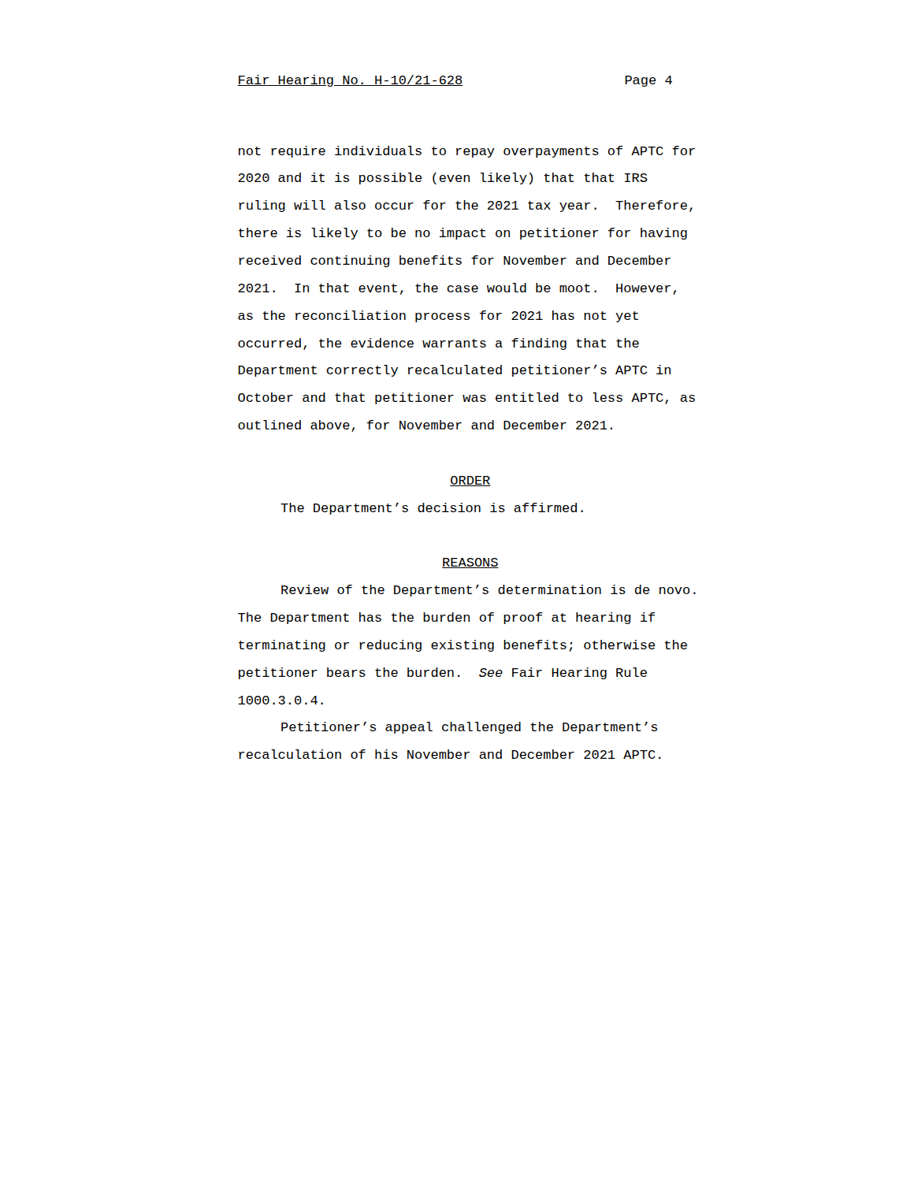Fair Hearing No. H-10/21-628 Page 4
not require individuals to repay overpayments of APTC for 2020 and it is possible (even likely) that that IRS ruling will also occur for the 2021 tax year. Therefore, there is likely to be no impact on petitioner for having received continuing benefits for November and December 2021. In that event, the case would be moot. However, as the reconciliation process for 2021 has not yet occurred, the evidence warrants a finding that the Department correctly recalculated petitioner’s APTC in October and that petitioner was entitled to less APTC, as outlined above, for November and December 2021.
ORDER
The Department’s decision is affirmed.
REASONS
Review of the Department’s determination is de novo. The Department has the burden of proof at hearing if terminating or reducing existing benefits; otherwise the petitioner bears the burden. See Fair Hearing Rule 1000.3.0.4.
Petitioner’s appeal challenged the Department’s recalculation of his November and December 2021 APTC.